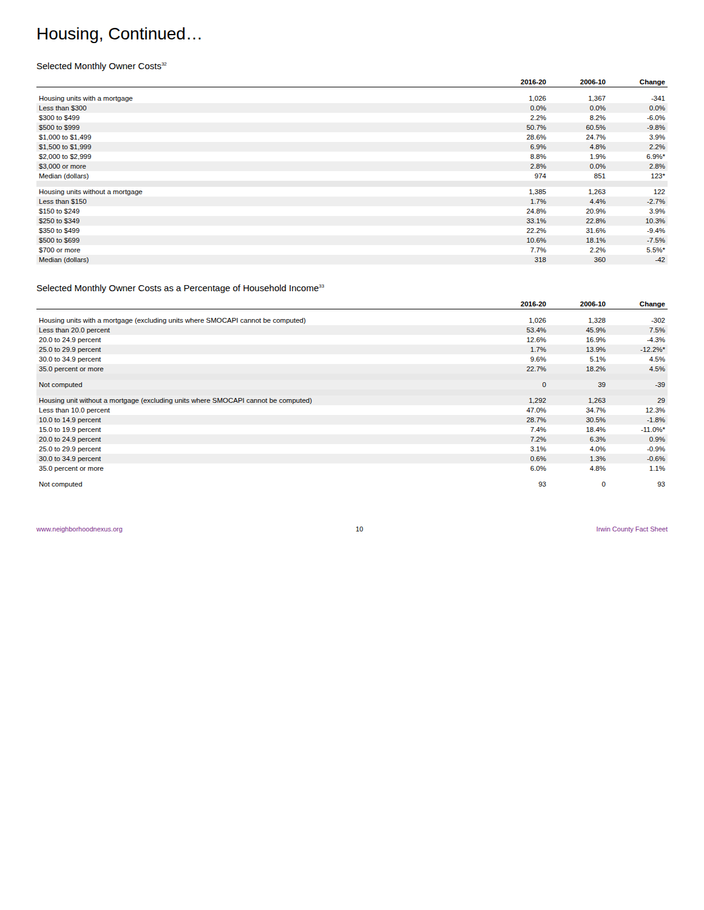Housing, Continued…
Selected Monthly Owner Costs 32
| | 2016-20 | 2006-10 | Change |
| --- | --- | --- | --- |
| Housing units with a mortgage | 1,026 | 1,367 | -341 |
| Less than $300 | 0.0% | 0.0% | 0.0% |
| $300 to $499 | 2.2% | 8.2% | -6.0% |
| $500 to $999 | 50.7% | 60.5% | -9.8% |
| $1,000 to $1,499 | 28.6% | 24.7% | 3.9% |
| $1,500 to $1,999 | 6.9% | 4.8% | 2.2% |
| $2,000 to $2,999 | 8.8% | 1.9% | 6.9%* |
| $3,000 or more | 2.8% | 0.0% | 2.8% |
| Median (dollars) | 974 | 851 | 123* |
| Housing units without a mortgage | 1,385 | 1,263 | 122 |
| Less than $150 | 1.7% | 4.4% | -2.7% |
| $150 to $249 | 24.8% | 20.9% | 3.9% |
| $250 to $349 | 33.1% | 22.8% | 10.3% |
| $350 to $499 | 22.2% | 31.6% | -9.4% |
| $500 to $699 | 10.6% | 18.1% | -7.5% |
| $700 or more | 7.7% | 2.2% | 5.5%* |
| Median (dollars) | 318 | 360 | -42 |
Selected Monthly Owner Costs as a Percentage of Household Income 33
| | 2016-20 | 2006-10 | Change |
| --- | --- | --- | --- |
| Housing units with a mortgage (excluding units where SMOCAPI cannot be computed) | 1,026 | 1,328 | -302 |
| Less than 20.0 percent | 53.4% | 45.9% | 7.5% |
| 20.0 to 24.9 percent | 12.6% | 16.9% | -4.3% |
| 25.0 to 29.9 percent | 1.7% | 13.9% | -12.2%* |
| 30.0 to 34.9 percent | 9.6% | 5.1% | 4.5% |
| 35.0 percent or more | 22.7% | 18.2% | 4.5% |
| Not computed | 0 | 39 | -39 |
| Housing unit without a mortgage (excluding units where SMOCAPI cannot be computed) | 1,292 | 1,263 | 29 |
| Less than 10.0 percent | 47.0% | 34.7% | 12.3% |
| 10.0 to 14.9 percent | 28.7% | 30.5% | -1.8% |
| 15.0 to 19.9 percent | 7.4% | 18.4% | -11.0%* |
| 20.0 to 24.9 percent | 7.2% | 6.3% | 0.9% |
| 25.0 to 29.9 percent | 3.1% | 4.0% | -0.9% |
| 30.0 to 34.9 percent | 0.6% | 1.3% | -0.6% |
| 35.0 percent or more | 6.0% | 4.8% | 1.1% |
| Not computed | 93 | 0 | 93 |
www.neighborhoodnexus.org 10 Irwin County Fact Sheet